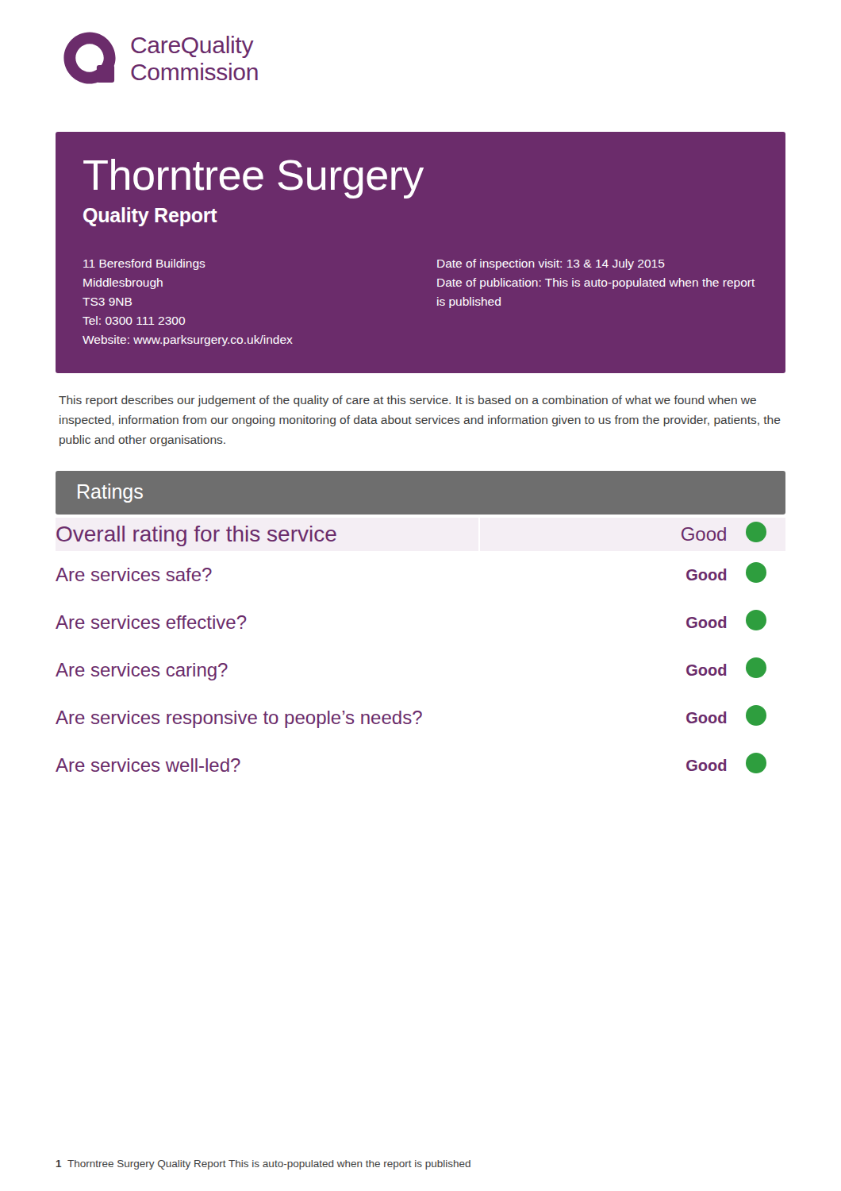CareQuality Commission
Thorntree Surgery
Quality Report
11 Beresford Buildings
Middlesbrough
TS3 9NB
Tel: 0300 111 2300
Website: www.parksurgery.co.uk/index
Date of inspection visit: 13 & 14 July 2015
Date of publication: This is auto-populated when the report is published
This report describes our judgement of the quality of care at this service. It is based on a combination of what we found when we inspected, information from our ongoing monitoring of data about services and information given to us from the provider, patients, the public and other organisations.
Ratings
| Overall rating for this service | Good | |
| Are services safe? | Good | |
| Are services effective? | Good | |
| Are services caring? | Good | |
| Are services responsive to people’s needs? | Good | |
| Are services well-led? | Good | |
1 Thorntree Surgery Quality Report This is auto-populated when the report is published